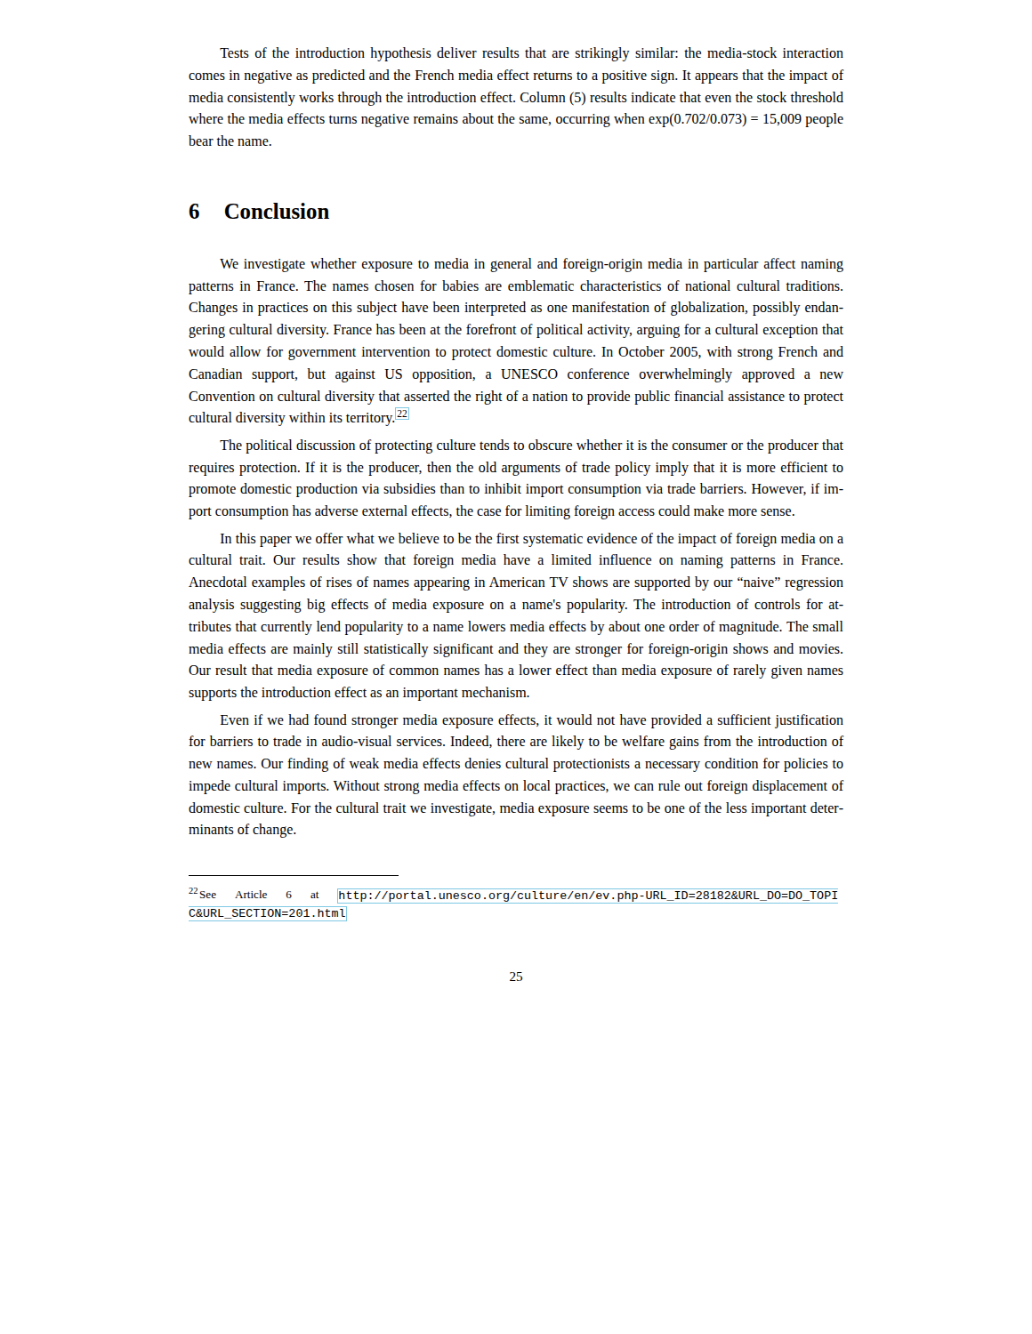Tests of the introduction hypothesis deliver results that are strikingly similar: the media-stock interaction comes in negative as predicted and the French media effect returns to a positive sign. It appears that the impact of media consistently works through the introduction effect. Column (5) results indicate that even the stock threshold where the media effects turns negative remains about the same, occurring when exp(0.702/0.073) = 15,009 people bear the name.
6 Conclusion
We investigate whether exposure to media in general and foreign-origin media in particular affect naming patterns in France. The names chosen for babies are emblematic characteristics of national cultural traditions. Changes in practices on this subject have been interpreted as one manifestation of globalization, possibly endangering cultural diversity. France has been at the forefront of political activity, arguing for a cultural exception that would allow for government intervention to protect domestic culture. In October 2005, with strong French and Canadian support, but against US opposition, a UNESCO conference overwhelmingly approved a new Convention on cultural diversity that asserted the right of a nation to provide public financial assistance to protect cultural diversity within its territory.22
The political discussion of protecting culture tends to obscure whether it is the consumer or the producer that requires protection. If it is the producer, then the old arguments of trade policy imply that it is more efficient to promote domestic production via subsidies than to inhibit import consumption via trade barriers. However, if import consumption has adverse external effects, the case for limiting foreign access could make more sense.
In this paper we offer what we believe to be the first systematic evidence of the impact of foreign media on a cultural trait. Our results show that foreign media have a limited influence on naming patterns in France. Anecdotal examples of rises of names appearing in American TV shows are supported by our “naive” regression analysis suggesting big effects of media exposure on a name's popularity. The introduction of controls for attributes that currently lend popularity to a name lowers media effects by about one order of magnitude. The small media effects are mainly still statistically significant and they are stronger for foreign-origin shows and movies. Our result that media exposure of common names has a lower effect than media exposure of rarely given names supports the introduction effect as an important mechanism.
Even if we had found stronger media exposure effects, it would not have provided a sufficient justification for barriers to trade in audio-visual services. Indeed, there are likely to be welfare gains from the introduction of new names. Our finding of weak media effects denies cultural protectionists a necessary condition for policies to impede cultural imports. Without strong media effects on local practices, we can rule out foreign displacement of domestic culture. For the cultural trait we investigate, media exposure seems to be one of the less important determinants of change.
22 See Article 6 at http://portal.unesco.org/culture/en/ev.php-URL_ID=28182&URL_DO=DO_TOPIC&URL_SECTION=201.html
25